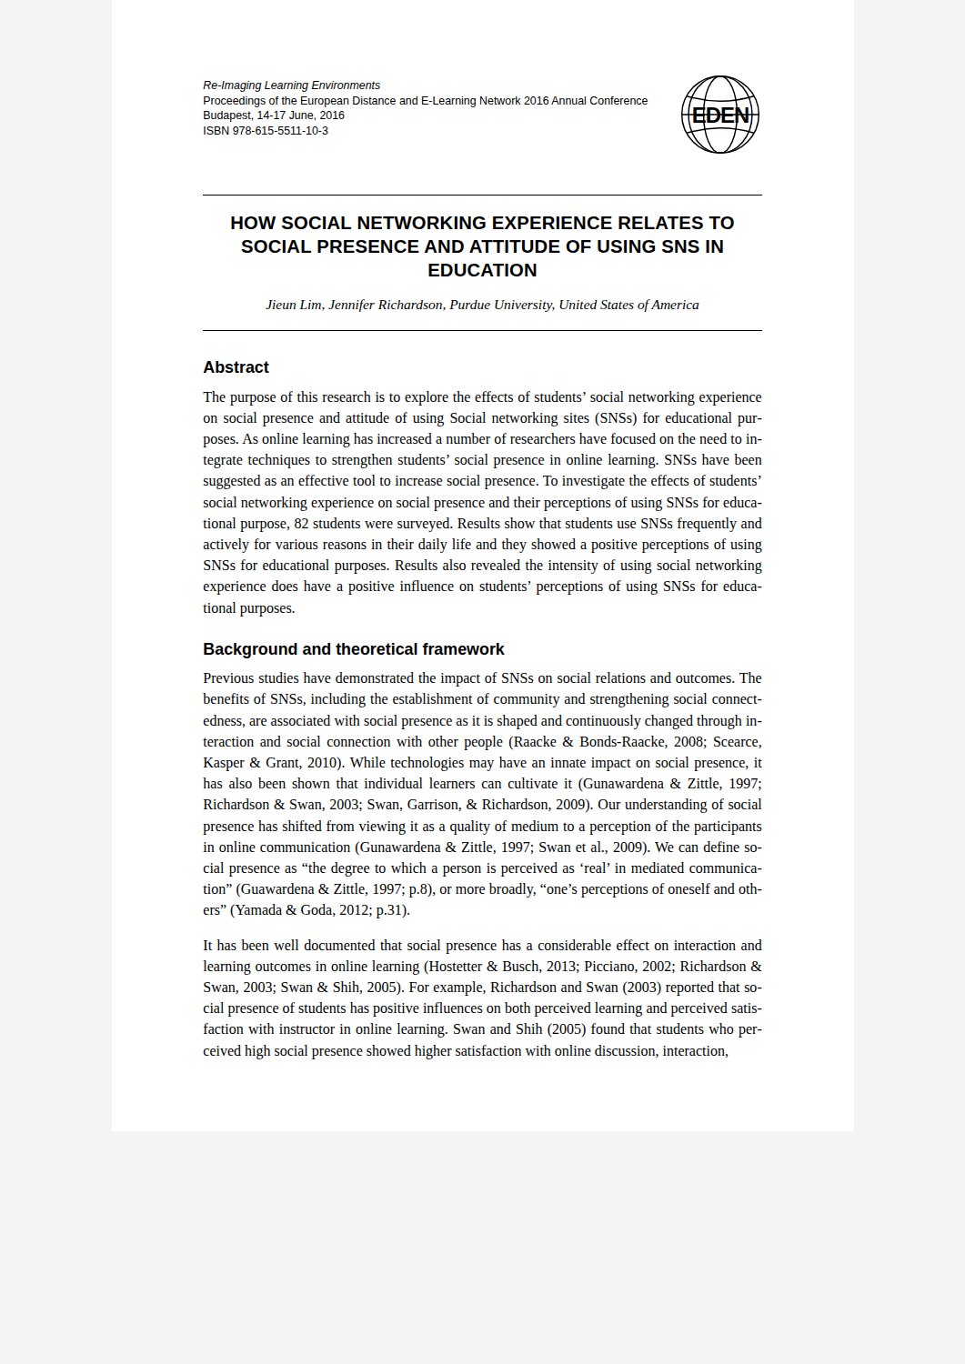Re-Imaging Learning Environments
Proceedings of the European Distance and E-Learning Network 2016 Annual Conference
Budapest, 14-17 June, 2016
ISBN 978-615-5511-10-3
EDEN
How Social Networking Experience Relates to Social Presence and Attitude of Using SNS in Education
Jieun Lim, Jennifer Richardson, Purdue University, United States of America
Abstract
The purpose of this research is to explore the effects of students’ social networking experience on social presence and attitude of using Social networking sites (SNSs) for educational purposes. As online learning has increased a number of researchers have focused on the need to integrate techniques to strengthen students’ social presence in online learning. SNSs have been suggested as an effective tool to increase social presence. To investigate the effects of students’ social networking experience on social presence and their perceptions of using SNSs for educational purpose, 82 students were surveyed. Results show that students use SNSs frequently and actively for various reasons in their daily life and they showed a positive perceptions of using SNSs for educational purposes. Results also revealed the intensity of using social networking experience does have a positive influence on students’ perceptions of using SNSs for educational purposes.
Background and theoretical framework
Previous studies have demonstrated the impact of SNSs on social relations and outcomes. The benefits of SNSs, including the establishment of community and strengthening social connectedness, are associated with social presence as it is shaped and continuously changed through interaction and social connection with other people (Raacke & Bonds-Raacke, 2008; Scearce, Kasper & Grant, 2010). While technologies may have an innate impact on social presence, it has also been shown that individual learners can cultivate it (Gunawardena & Zittle, 1997; Richardson & Swan, 2003; Swan, Garrison, & Richardson, 2009). Our understanding of social presence has shifted from viewing it as a quality of medium to a perception of the participants in online communication (Gunawardena & Zittle, 1997; Swan et al., 2009). We can define social presence as “the degree to which a person is perceived as ‘real’ in mediated communication” (Guawardena & Zittle, 1997; p.8), or more broadly, “one’s perceptions of oneself and others” (Yamada & Goda, 2012; p.31).
It has been well documented that social presence has a considerable effect on interaction and learning outcomes in online learning (Hostetter & Busch, 2013; Picciano, 2002; Richardson & Swan, 2003; Swan & Shih, 2005). For example, Richardson and Swan (2003) reported that social presence of students has positive influences on both perceived learning and perceived satisfaction with instructor in online learning. Swan and Shih (2005) found that students who perceived high social presence showed higher satisfaction with online discussion, interaction,